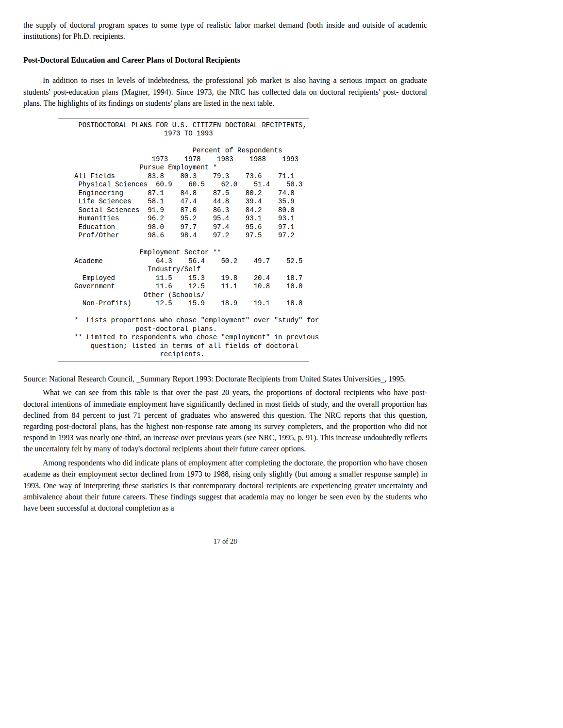the supply of doctoral program spaces to some type of realistic labor market demand (both inside and outside of academic institutions) for Ph.D. recipients.
Post-Doctoral Education and Career Plans of Doctoral Recipients
In addition to rises in levels of indebtedness, the professional job market is also having a serious impact on graduate students' post-education plans (Magner, 1994). Since 1973, the NRC has collected data on doctoral recipients' post- doctoral plans. The highlights of its findings on students' plans are listed in the next table.
      POSTDOCTORAL PLANS FOR U.S. CITIZEN DOCTORAL RECIPIENTS,
                           1973 TO 1993

                                  Percent of Respondents
                        1973    1978    1983    1988    1993
                     Pursue Employment *
     All Fields        83.8    80.3    79.3    73.6    71.1
      Physical Sciences  60.9    60.5    62.0    51.4    50.3
      Engineering      87.1    84.8    87.5    80.2    74.8
      Life Sciences    58.1    47.4    44.8    39.4    35.9
      Social Sciences  91.9    87.0    86.3    84.2    80.0
      Humanities       96.2    95.2    95.4    93.1    93.1
      Education        98.0    97.7    97.4    95.6    97.1
      Prof/Other       98.6    98.4    97.2    97.5    97.2

                     Employment Sector **
     Academe             64.3    56.4    50.2    49.7    52.5
                       Industry/Self
       Employed          11.5    15.3    19.8    20.4    18.7
     Government          11.6    12.5    11.1    10.8    10.0
                      Other (Schools/
       Non-Profits)      12.5    15.9    18.9    19.1    18.8

     *  Lists proportions who chose "employment" over "study" for
                    post-doctoral plans.
     ** Limited to respondents who chose "employment" in previous
         question; listed in terms of all fields of doctoral
                          recipients.
Source: National Research Council, _Summary Report 1993: Doctorate Recipients from United States Universities_, 1995.
What we can see from this table is that over the past 20 years, the proportions of doctoral recipients who have post- doctoral intentions of immediate employment have significantly declined in most fields of study, and the overall proportion has declined from 84 percent to just 71 percent of graduates who answered this question. The NRC reports that this question, regarding post-doctoral plans, has the highest non-response rate among its survey completers, and the proportion who did not respond in 1993 was nearly one-third, an increase over previous years (see NRC, 1995, p. 91). This increase undoubtedly reflects the uncertainty felt by many of today's doctoral recipients about their future career options.
Among respondents who did indicate plans of employment after completing the doctorate, the proportion who have chosen academe as their employment sector declined from 1973 to 1988, rising only slightly (but among a smaller response sample) in 1993. One way of interpreting these statistics is that contemporary doctoral recipients are experiencing greater uncertainty and ambivalence about their future careers. These findings suggest that academia may no longer be seen even by the students who have been successful at doctoral completion as a
17 of 28